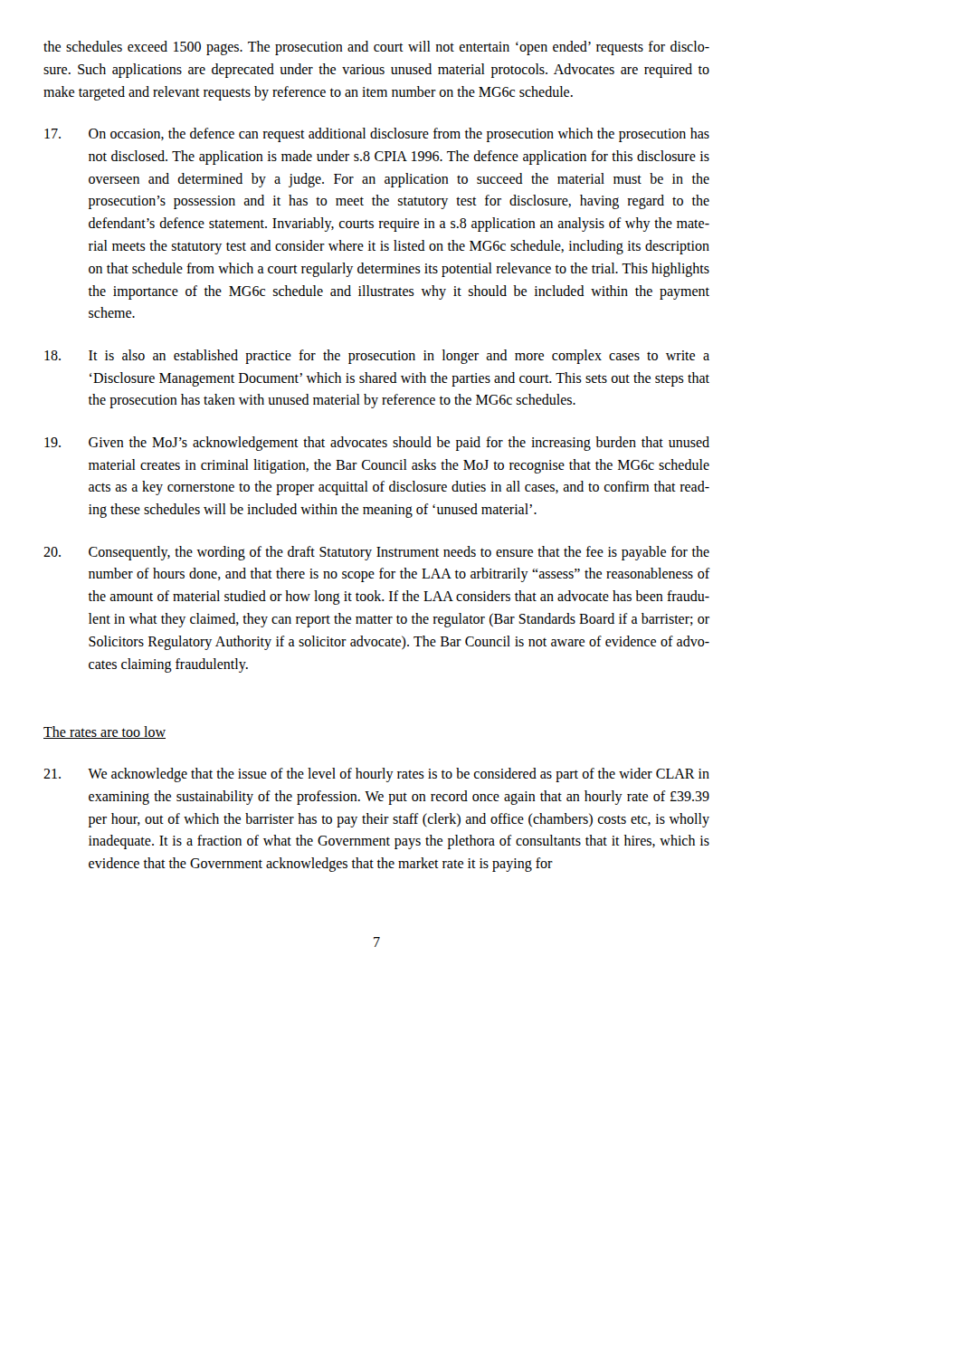the schedules exceed 1500 pages. The prosecution and court will not entertain ‘open ended’ requests for disclosure. Such applications are deprecated under the various unused material protocols. Advocates are required to make targeted and relevant requests by reference to an item number on the MG6c schedule.
17.
On occasion, the defence can request additional disclosure from the prosecution which the prosecution has not disclosed. The application is made under s.8 CPIA 1996. The defence application for this disclosure is overseen and determined by a judge. For an application to succeed the material must be in the prosecution’s possession and it has to meet the statutory test for disclosure, having regard to the defendant’s defence statement. Invariably, courts require in a s.8 application an analysis of why the material meets the statutory test and consider where it is listed on the MG6c schedule, including its description on that schedule from which a court regularly determines its potential relevance to the trial. This highlights the importance of the MG6c schedule and illustrates why it should be included within the payment scheme.
18.
It is also an established practice for the prosecution in longer and more complex cases to write a ‘Disclosure Management Document’ which is shared with the parties and court. This sets out the steps that the prosecution has taken with unused material by reference to the MG6c schedules.
19.
Given the MoJ’s acknowledgement that advocates should be paid for the increasing burden that unused material creates in criminal litigation, the Bar Council asks the MoJ to recognise that the MG6c schedule acts as a key cornerstone to the proper acquittal of disclosure duties in all cases, and to confirm that reading these schedules will be included within the meaning of ‘unused material’.
20.
Consequently, the wording of the draft Statutory Instrument needs to ensure that the fee is payable for the number of hours done, and that there is no scope for the LAA to arbitrarily “assess” the reasonableness of the amount of material studied or how long it took. If the LAA considers that an advocate has been fraudulent in what they claimed, they can report the matter to the regulator (Bar Standards Board if a barrister; or Solicitors Regulatory Authority if a solicitor advocate). The Bar Council is not aware of evidence of advocates claiming fraudulently.
The rates are too low
21.
We acknowledge that the issue of the level of hourly rates is to be considered as part of the wider CLAR in examining the sustainability of the profession. We put on record once again that an hourly rate of £39.39 per hour, out of which the barrister has to pay their staff (clerk) and office (chambers) costs etc, is wholly inadequate. It is a fraction of what the Government pays the plethora of consultants that it hires, which is evidence that the Government acknowledges that the market rate it is paying for
7